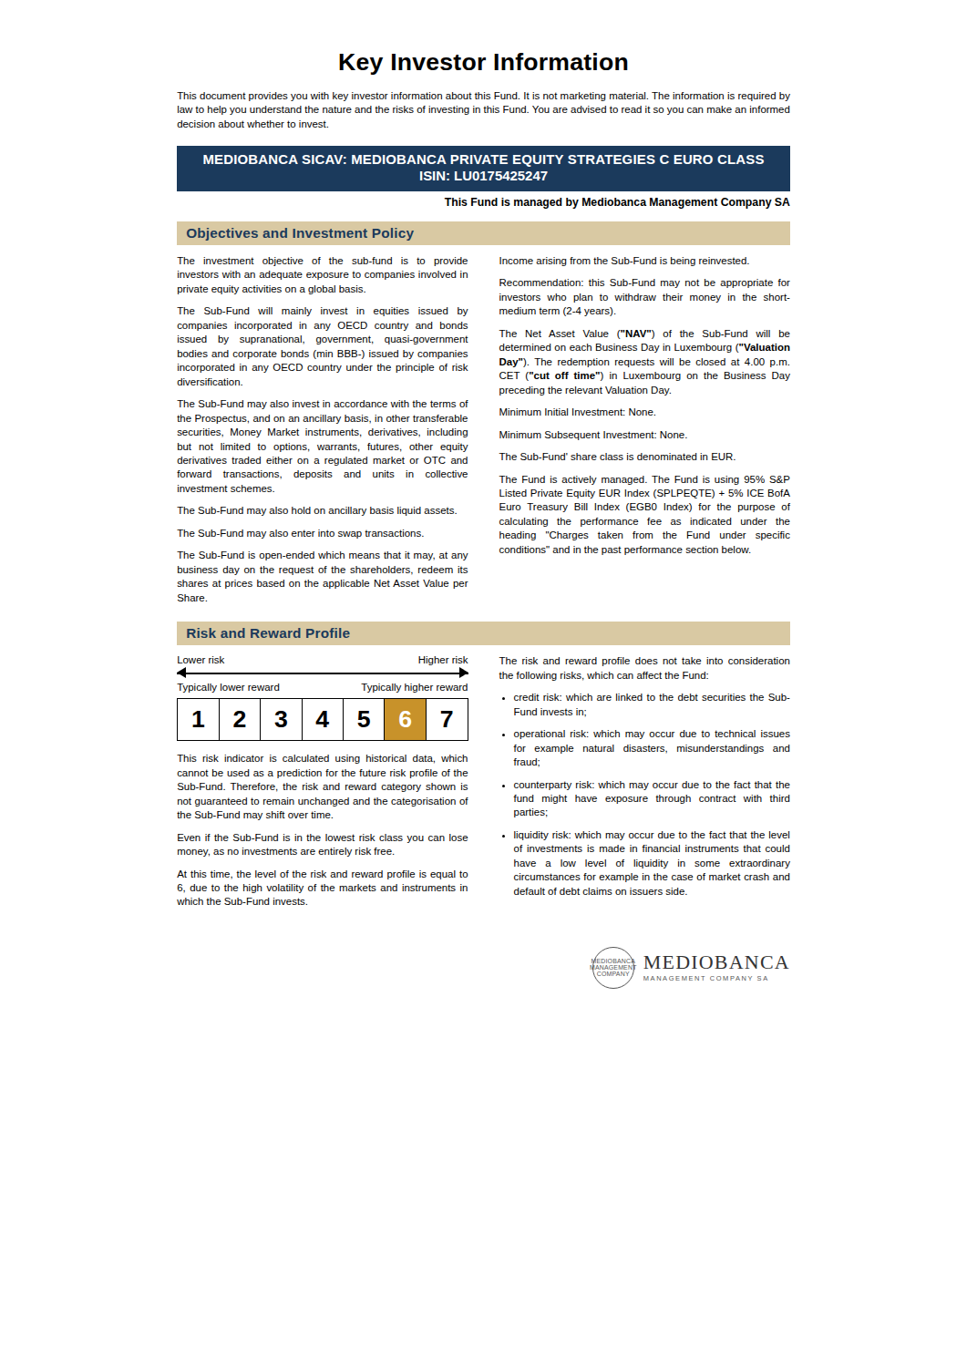Key Investor Information
This document provides you with key investor information about this Fund. It is not marketing material. The information is required by law to help you understand the nature and the risks of investing in this Fund. You are advised to read it so you can make an informed decision about whether to invest.
MEDIOBANCA SICAV: MEDIOBANCA PRIVATE EQUITY STRATEGIES C EURO CLASS
ISIN: LU0175425247
This Fund is managed by Mediobanca Management Company SA
Objectives and Investment Policy
The investment objective of the sub-fund is to provide investors with an adequate exposure to companies involved in private equity activities on a global basis.
The Sub-Fund will mainly invest in equities issued by companies incorporated in any OECD country and bonds issued by supranational, government, quasi-government bodies and corporate bonds (min BBB-) issued by companies incorporated in any OECD country under the principle of risk diversification.
The Sub-Fund may also invest in accordance with the terms of the Prospectus, and on an ancillary basis, in other transferable securities, Money Market instruments, derivatives, including but not limited to options, warrants, futures, other equity derivatives traded either on a regulated market or OTC and forward transactions, deposits and units in collective investment schemes.
The Sub-Fund may also hold on ancillary basis liquid assets.
The Sub-Fund may also enter into swap transactions.
The Sub-Fund is open-ended which means that it may, at any business day on the request of the shareholders, redeem its shares at prices based on the applicable Net Asset Value per Share.
Income arising from the Sub-Fund is being reinvested.
Recommendation: this Sub-Fund may not be appropriate for investors who plan to withdraw their money in the short-medium term (2-4 years).
The Net Asset Value ("NAV") of the Sub-Fund will be determined on each Business Day in Luxembourg ("Valuation Day"). The redemption requests will be closed at 4.00 p.m. CET ("cut off time") in Luxembourg on the Business Day preceding the relevant Valuation Day.
Minimum Initial Investment: None.
Minimum Subsequent Investment: None.
The Sub-Fund' share class is denominated in EUR.
The Fund is actively managed. The Fund is using 95% S&P Listed Private Equity EUR Index (SPLPEQTE) + 5% ICE BofA Euro Treasury Bill Index (EGB0 Index) for the purpose of calculating the performance fee as indicated under the heading "Charges taken from the Fund under specific conditions" and in the past performance section below.
Risk and Reward Profile
Lower risk Higher risk
Typically lower reward Typically higher reward
| 1 | 2 | 3 | 4 | 5 | 6 | 7 |
This risk indicator is calculated using historical data, which cannot be used as a prediction for the future risk profile of the Sub-Fund. Therefore, the risk and reward category shown is not guaranteed to remain unchanged and the categorisation of the Sub-Fund may shift over time.
Even if the Sub-Fund is in the lowest risk class you can lose money, as no investments are entirely risk free.
At this time, the level of the risk and reward profile is equal to 6, due to the high volatility of the markets and instruments in which the Sub-Fund invests.
The risk and reward profile does not take into consideration the following risks, which can affect the Fund:
credit risk: which are linked to the debt securities the Sub-Fund invests in;
operational risk: which may occur due to technical issues for example natural disasters, misunderstandings and fraud;
counterparty risk: which may occur due to the fact that the fund might have exposure through contract with third parties;
liquidity risk: which may occur due to the fact that the level of investments is made in financial instruments that could have a low level of liquidity in some extraordinary circumstances for example in the case of market crash and default of debt claims on issuers side.
MEDIOBANCA
MANAGEMENT
COMPANY
MEDIOBANCA
MANAGEMENT COMPANY SA